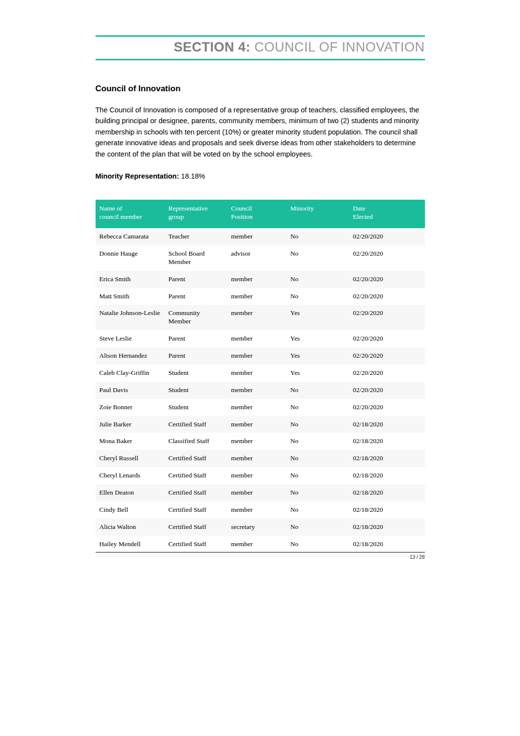SECTION 4: COUNCIL OF INNOVATION
Council of Innovation
The Council of Innovation is composed of a representative group of teachers, classified employees, the building principal or designee, parents, community members, minimum of two (2) students and minority membership in schools with ten percent (10%) or greater minority student population. The council shall generate innovative ideas and proposals and seek diverse ideas from other stakeholders to determine the content of the plan that will be voted on by the school employees.
Minority Representation: 18.18%
| Name of council member | Representative group | Council Position | Minority | Date Elected |
| --- | --- | --- | --- | --- |
| Rebecca Camarata | Teacher | member | No | 02/20/2020 |
| Donnie Hauge | School Board Member | advisor | No | 02/20/2020 |
| Erica Smith | Parent | member | No | 02/20/2020 |
| Matt Smith | Parent | member | No | 02/20/2020 |
| Natalie Johnson-Leslie | Community Member | member | Yes | 02/20/2020 |
| Steve Leslie | Parent | member | Yes | 02/20/2020 |
| Alison Hernandez | Parent | member | Yes | 02/20/2020 |
| Caleb Clay-Griffin | Student | member | Yes | 02/20/2020 |
| Paul Davis | Student | member | No | 02/20/2020 |
| Zoie Bonner | Student | member | No | 02/20/2020 |
| Julie Barker | Certified Staff | member | No | 02/18/2020 |
| Mona Baker | Classified Staff | member | No | 02/18/2020 |
| Cheryl Russell | Certified Staff | member | No | 02/18/2020 |
| Cheryl Lenards | Certified Staff | member | No | 02/18/2020 |
| Ellen Deaton | Certified Staff | member | No | 02/18/2020 |
| Cindy Bell | Certified Staff | member | No | 02/18/2020 |
| Alicia Walton | Certified Staff | secretary | No | 02/18/2020 |
| Hailey Mendell | Certified Staff | member | No | 02/18/2020 |
13 / 28